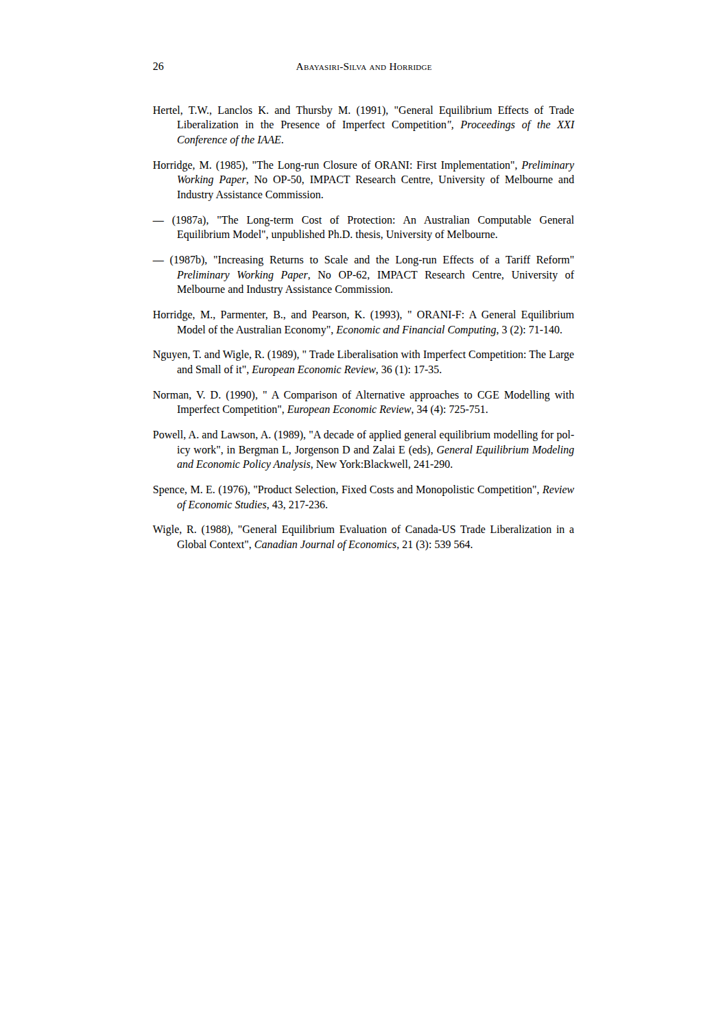26
Abayasiri-Silva and Horridge
Hertel, T.W., Lanclos K. and Thursby M. (1991), "General Equilibrium Effects of Trade Liberalization in the Presence of Imperfect Competition", Proceedings of the XXI Conference of the IAAE.
Horridge, M. (1985), "The Long-run Closure of ORANI: First Implementation", Preliminary Working Paper, No OP-50, IMPACT Research Centre, University of Melbourne and Industry Assistance Commission.
— (1987a), "The Long-term Cost of Protection: An Australian Computable General Equilibrium Model", unpublished Ph.D. thesis, University of Melbourne.
— (1987b), "Increasing Returns to Scale and the Long-run Effects of a Tariff Reform" Preliminary Working Paper, No OP-62, IMPACT Research Centre, University of Melbourne and Industry Assistance Commission.
Horridge, M., Parmenter, B., and Pearson, K. (1993), " ORANI-F: A General Equilibrium Model of the Australian Economy", Economic and Financial Computing, 3 (2): 71-140.
Nguyen, T. and Wigle, R. (1989), " Trade Liberalisation with Imperfect Competition: The Large and Small of it", European Economic Review, 36 (1): 17-35.
Norman, V. D. (1990), " A Comparison of Alternative approaches to CGE Modelling with Imperfect Competition", European Economic Review, 34 (4): 725-751.
Powell, A. and Lawson, A. (1989), "A decade of applied general equilibrium modelling for policy work", in Bergman L, Jorgenson D and Zalai E (eds), General Equilibrium Modeling and Economic Policy Analysis, New York:Blackwell, 241-290.
Spence, M. E. (1976), "Product Selection, Fixed Costs and Monopolistic Competition", Review of Economic Studies, 43, 217-236.
Wigle, R. (1988), "General Equilibrium Evaluation of Canada-US Trade Liberalization in a Global Context", Canadian Journal of Economics, 21 (3): 539 564.